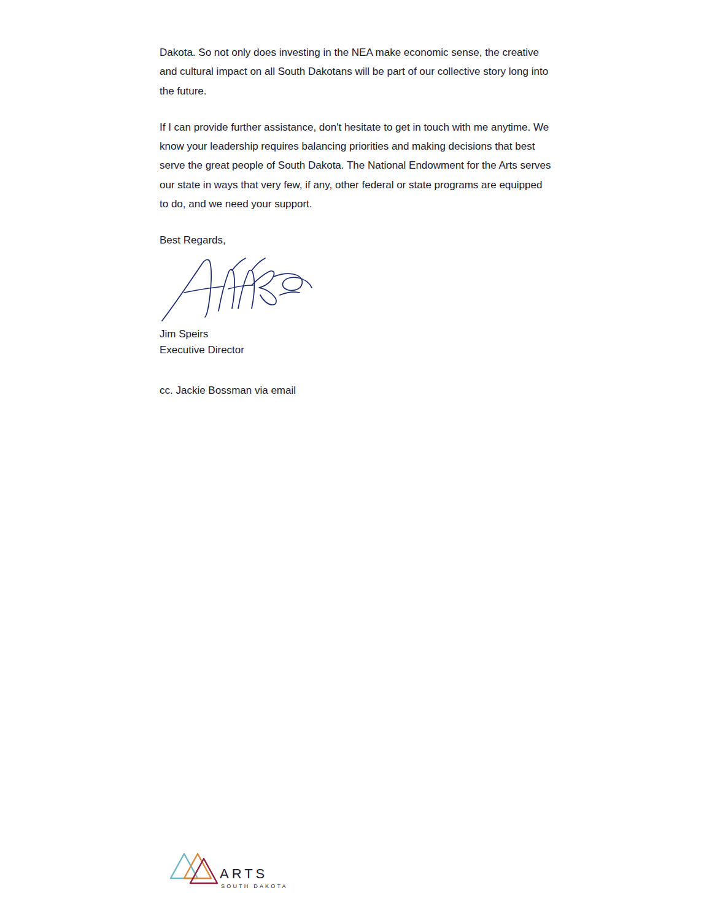Dakota. So not only does investing in the NEA make economic sense, the creative and cultural impact on all South Dakotans will be part of our collective story long into the future.
If I can provide further assistance, don't hesitate to get in touch with me anytime. We know your leadership requires balancing priorities and making decisions that best serve the great people of South Dakota. The National Endowment for the Arts serves our state in ways that very few, if any, other federal or state programs are equipped to do, and we need your support.
Best Regards,
Jim Speirs
Executive Director
cc. Jackie Bossman via email
ARTS SOUTH DAKOTA